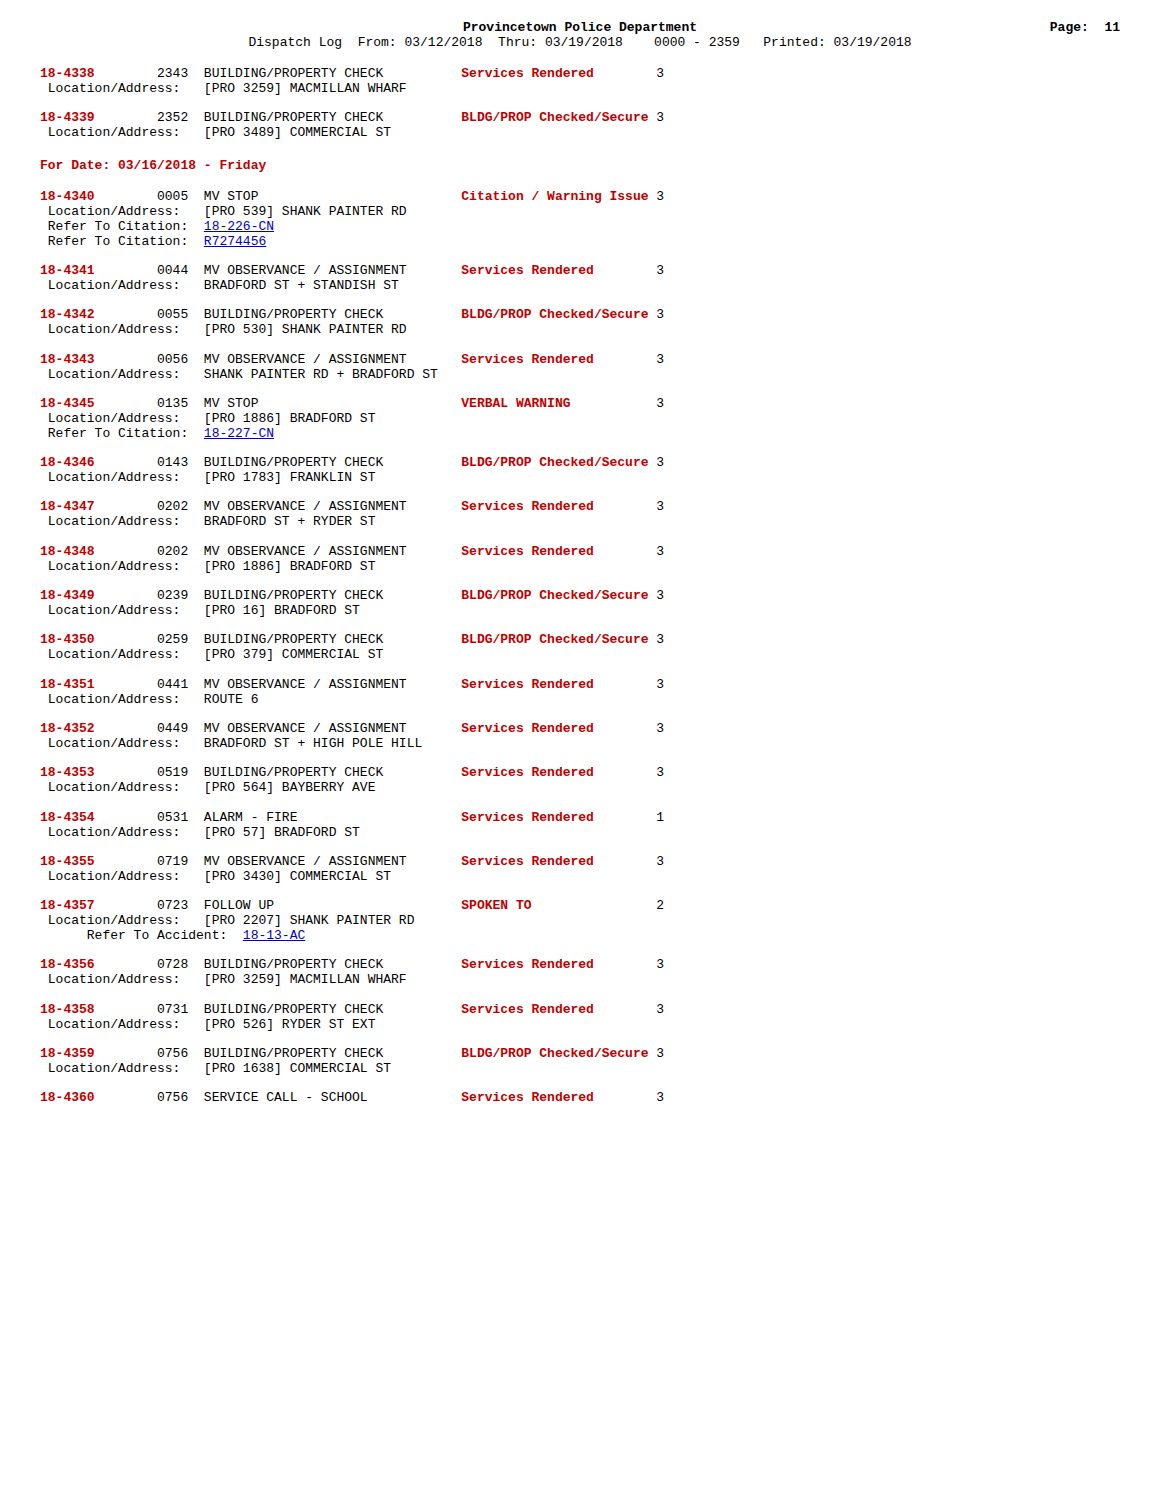Provincetown Police Department Page: 11
Dispatch Log From: 03/12/2018 Thru: 03/19/2018 0000 - 2359 Printed: 03/19/2018
18-4338 2343 BUILDING/PROPERTY CHECK Services Rendered 3 Location/Address: [PRO 3259] MACMILLAN WHARF
18-4339 2352 BUILDING/PROPERTY CHECK BLDG/PROP Checked/Secure 3 Location/Address: [PRO 3489] COMMERCIAL ST
For Date: 03/16/2018 - Friday
18-4340 0005 MV STOP Citation / Warning Issue 3 Location/Address: [PRO 539] SHANK PAINTER RD Refer To Citation: 18-226-CN Refer To Citation: R7274456
18-4341 0044 MV OBSERVANCE / ASSIGNMENT Services Rendered 3 Location/Address: BRADFORD ST + STANDISH ST
18-4342 0055 BUILDING/PROPERTY CHECK BLDG/PROP Checked/Secure 3 Location/Address: [PRO 530] SHANK PAINTER RD
18-4343 0056 MV OBSERVANCE / ASSIGNMENT Services Rendered 3 Location/Address: SHANK PAINTER RD + BRADFORD ST
18-4345 0135 MV STOP VERBAL WARNING 3 Location/Address: [PRO 1886] BRADFORD ST Refer To Citation: 18-227-CN
18-4346 0143 BUILDING/PROPERTY CHECK BLDG/PROP Checked/Secure 3 Location/Address: [PRO 1783] FRANKLIN ST
18-4347 0202 MV OBSERVANCE / ASSIGNMENT Services Rendered 3 Location/Address: BRADFORD ST + RYDER ST
18-4348 0202 MV OBSERVANCE / ASSIGNMENT Services Rendered 3 Location/Address: [PRO 1886] BRADFORD ST
18-4349 0239 BUILDING/PROPERTY CHECK BLDG/PROP Checked/Secure 3 Location/Address: [PRO 16] BRADFORD ST
18-4350 0259 BUILDING/PROPERTY CHECK BLDG/PROP Checked/Secure 3 Location/Address: [PRO 379] COMMERCIAL ST
18-4351 0441 MV OBSERVANCE / ASSIGNMENT Services Rendered 3 Location/Address: ROUTE 6
18-4352 0449 MV OBSERVANCE / ASSIGNMENT Services Rendered 3 Location/Address: BRADFORD ST + HIGH POLE HILL
18-4353 0519 BUILDING/PROPERTY CHECK Services Rendered 3 Location/Address: [PRO 564] BAYBERRY AVE
18-4354 0531 ALARM - FIRE Services Rendered 1 Location/Address: [PRO 57] BRADFORD ST
18-4355 0719 MV OBSERVANCE / ASSIGNMENT Services Rendered 3 Location/Address: [PRO 3430] COMMERCIAL ST
18-4357 0723 FOLLOW UP SPOKEN TO 2 Location/Address: [PRO 2207] SHANK PAINTER RD Refer To Accident: 18-13-AC
18-4356 0728 BUILDING/PROPERTY CHECK Services Rendered 3 Location/Address: [PRO 3259] MACMILLAN WHARF
18-4358 0731 BUILDING/PROPERTY CHECK Services Rendered 3 Location/Address: [PRO 526] RYDER ST EXT
18-4359 0756 BUILDING/PROPERTY CHECK BLDG/PROP Checked/Secure 3 Location/Address: [PRO 1638] COMMERCIAL ST
18-4360 0756 SERVICE CALL - SCHOOL Services Rendered 3